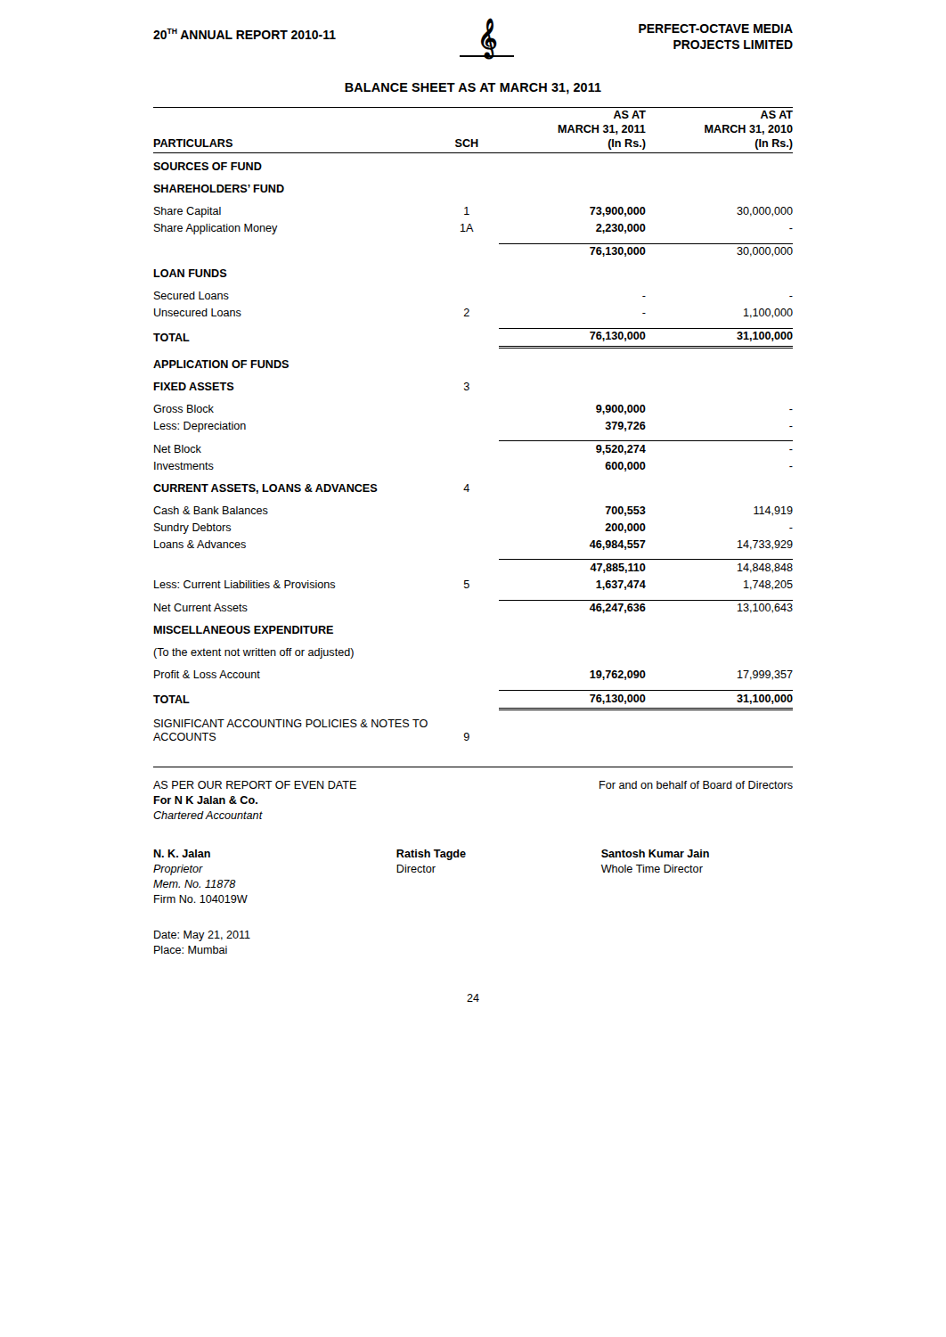20TH ANNUAL REPORT 2010-11
𝄞
PERFECT-OCTAVE MEDIA
PROJECTS LIMITED
BALANCE SHEET AS AT MARCH 31, 2011
| PARTICULARS | SCH | AS AT MARCH 31, 2011 (In Rs.) | AS AT MARCH 31, 2010 (In Rs.) |
| --- | --- | --- | --- |
| SOURCES OF FUND | | | |
| SHAREHOLDERS’ FUND | | | |
| Share Capital | 1 | 73,900,000 | 30,000,000 |
| Share Application Money | 1A | 2,230,000 | - |
| | | 76,130,000 | 30,000,000 |
| LOAN FUNDS | | | |
| Secured Loans | | - | - |
| Unsecured Loans | 2 | - | 1,100,000 |
| TOTAL | | 76,130,000 | 31,100,000 |
| APPLICATION OF FUNDS | | | |
| FIXED ASSETS | 3 | | |
| Gross Block | | 9,900,000 | - |
| Less: Depreciation | | 379,726 | - |
| Net Block | | 9,520,274 | - |
| Investments | | 600,000 | - |
| CURRENT ASSETS, LOANS & ADVANCES | 4 | | |
| Cash & Bank Balances | | 700,553 | 114,919 |
| Sundry Debtors | | 200,000 | - |
| Loans & Advances | | 46,984,557 | 14,733,929 |
| | | 47,885,110 | 14,848,848 |
| Less: Current Liabilities & Provisions | 5 | 1,637,474 | 1,748,205 |
| Net Current Assets | | 46,247,636 | 13,100,643 |
| MISCELLANEOUS EXPENDITURE | | | |
| (To the extent not written off or adjusted) | | | |
| Profit & Loss Account | | 19,762,090 | 17,999,357 |
| TOTAL | | 76,130,000 | 31,100,000 |
| SIGNIFICANT ACCOUNTING POLICIES & NOTES TO ACCOUNTS | 9 | | |
AS PER OUR REPORT OF EVEN DATE
For N K Jalan & Co.
Chartered Accountant
For and on behalf of Board of Directors
N. K. Jalan
Proprietor
Mem. No. 11878
Firm No. 104019W
Ratish Tagde
Director
Santosh Kumar Jain
Whole Time Director
Date: May 21, 2011
Place: Mumbai
24